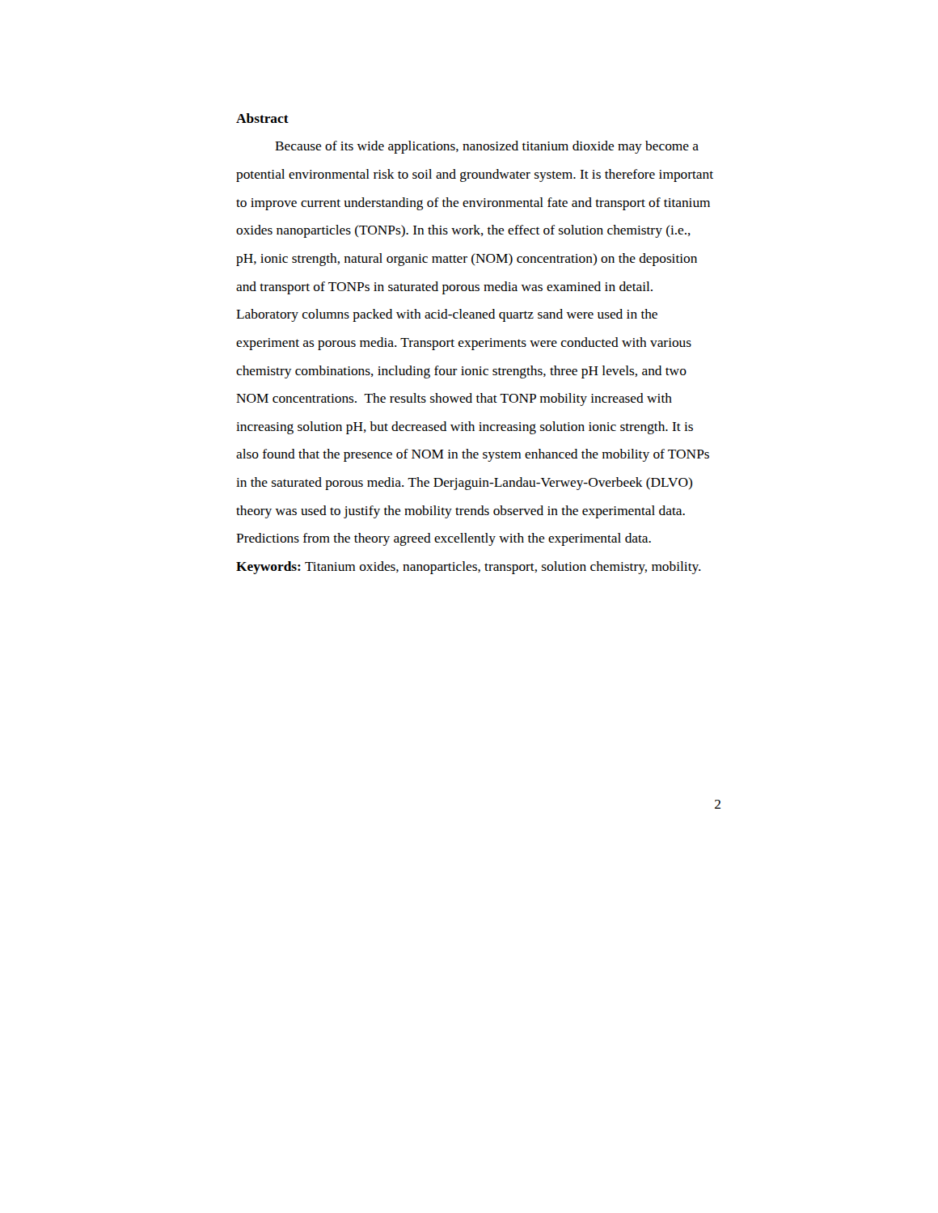Abstract
Because of its wide applications, nanosized titanium dioxide may become a potential environmental risk to soil and groundwater system. It is therefore important to improve current understanding of the environmental fate and transport of titanium oxides nanoparticles (TONPs). In this work, the effect of solution chemistry (i.e., pH, ionic strength, natural organic matter (NOM) concentration) on the deposition and transport of TONPs in saturated porous media was examined in detail. Laboratory columns packed with acid-cleaned quartz sand were used in the experiment as porous media. Transport experiments were conducted with various chemistry combinations, including four ionic strengths, three pH levels, and two NOM concentrations. The results showed that TONP mobility increased with increasing solution pH, but decreased with increasing solution ionic strength. It is also found that the presence of NOM in the system enhanced the mobility of TONPs in the saturated porous media. The Derjaguin-Landau-Verwey-Overbeek (DLVO) theory was used to justify the mobility trends observed in the experimental data. Predictions from the theory agreed excellently with the experimental data.
Keywords: Titanium oxides, nanoparticles, transport, solution chemistry, mobility.
2